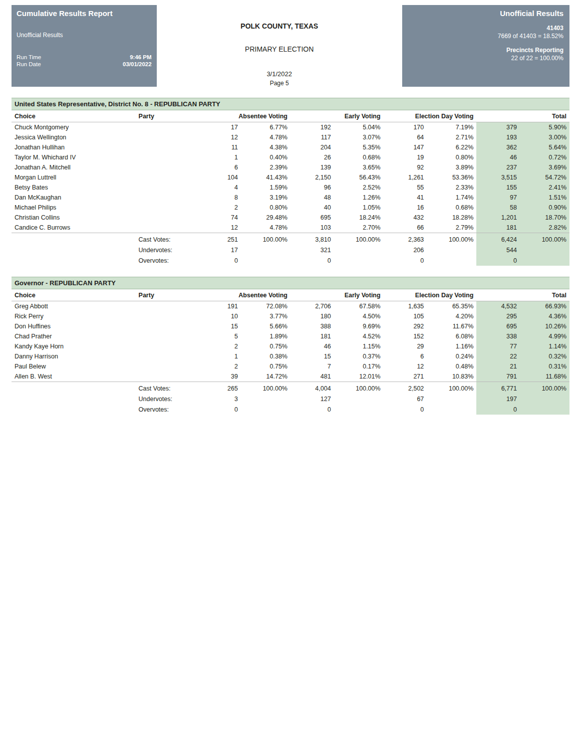Cumulative Results Report
Unofficial Results
| Run Time | 9:46 PM |
| Run Date | 03/01/2022 |
POLK COUNTY, TEXAS
PRIMARY ELECTION
3/1/2022
Page 5
Unofficial Results
41403
7669 of 41403 = 18.52%
Precincts Reporting
22 of 22 = 100.00%
United States Representative, District No. 8 - REPUBLICAN PARTY
| Choice | Party | Absentee Voting | Early Voting | Election Day Voting | Total |
| --- | --- | --- | --- | --- | --- |
| Chuck Montgomery | | 17 | 6.77% | 192 | 5.04% | 170 | 7.19% | 379 | 5.90% |
| Jessica Wellington | | 12 | 4.78% | 117 | 3.07% | 64 | 2.71% | 193 | 3.00% |
| Jonathan Hullihan | | 11 | 4.38% | 204 | 5.35% | 147 | 6.22% | 362 | 5.64% |
| Taylor M. Whichard IV | | 1 | 0.40% | 26 | 0.68% | 19 | 0.80% | 46 | 0.72% |
| Jonathan A. Mitchell | | 6 | 2.39% | 139 | 3.65% | 92 | 3.89% | 237 | 3.69% |
| Morgan Luttrell | | 104 | 41.43% | 2,150 | 56.43% | 1,261 | 53.36% | 3,515 | 54.72% |
| Betsy Bates | | 4 | 1.59% | 96 | 2.52% | 55 | 2.33% | 155 | 2.41% |
| Dan McKaughan | | 8 | 3.19% | 48 | 1.26% | 41 | 1.74% | 97 | 1.51% |
| Michael Philips | | 2 | 0.80% | 40 | 1.05% | 16 | 0.68% | 58 | 0.90% |
| Christian Collins | | 74 | 29.48% | 695 | 18.24% | 432 | 18.28% | 1,201 | 18.70% |
| Candice C. Burrows | | 12 | 4.78% | 103 | 2.70% | 66 | 2.79% | 181 | 2.82% |
| | Cast Votes: | 251 | 100.00% | 3,810 | 100.00% | 2,363 | 100.00% | 6,424 | 100.00% |
| | Undervotes: | 17 | | 321 | | 206 | | 544 | |
| | Overvotes: | 0 | | 0 | | 0 | | 0 | |
Governor - REPUBLICAN PARTY
| Choice | Party | Absentee Voting | Early Voting | Election Day Voting | Total |
| --- | --- | --- | --- | --- | --- |
| Greg Abbott | | 191 | 72.08% | 2,706 | 67.58% | 1,635 | 65.35% | 4,532 | 66.93% |
| Rick Perry | | 10 | 3.77% | 180 | 4.50% | 105 | 4.20% | 295 | 4.36% |
| Don Huffines | | 15 | 5.66% | 388 | 9.69% | 292 | 11.67% | 695 | 10.26% |
| Chad Prather | | 5 | 1.89% | 181 | 4.52% | 152 | 6.08% | 338 | 4.99% |
| Kandy Kaye Horn | | 2 | 0.75% | 46 | 1.15% | 29 | 1.16% | 77 | 1.14% |
| Danny Harrison | | 1 | 0.38% | 15 | 0.37% | 6 | 0.24% | 22 | 0.32% |
| Paul Belew | | 2 | 0.75% | 7 | 0.17% | 12 | 0.48% | 21 | 0.31% |
| Allen B. West | | 39 | 14.72% | 481 | 12.01% | 271 | 10.83% | 791 | 11.68% |
| | Cast Votes: | 265 | 100.00% | 4,004 | 100.00% | 2,502 | 100.00% | 6,771 | 100.00% |
| | Undervotes: | 3 | | 127 | | 67 | | 197 | |
| | Overvotes: | 0 | | 0 | | 0 | | 0 | |